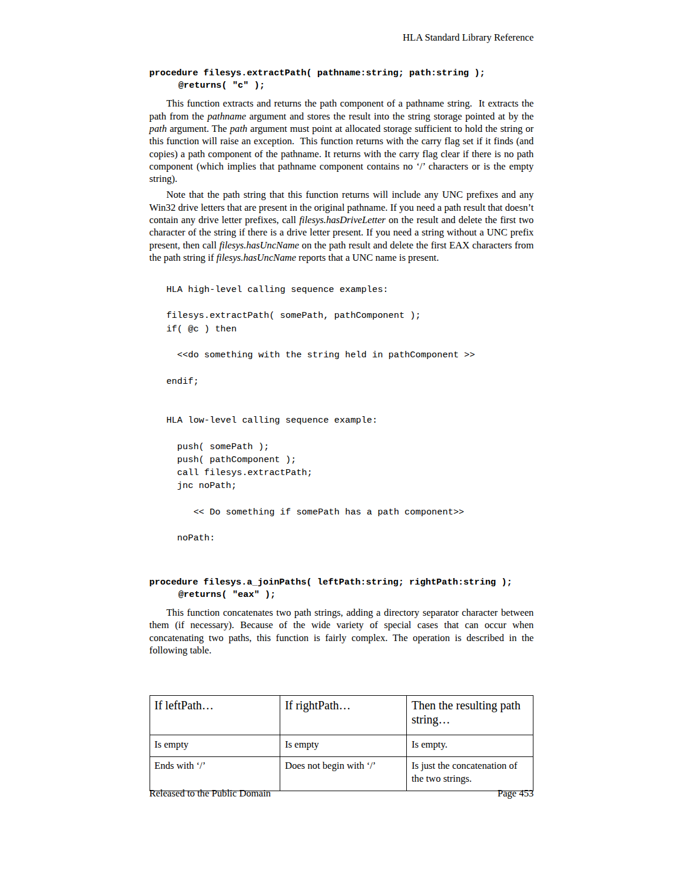HLA Standard Library Reference
procedure filesys.extractPath( pathname:string; path:string );
@returns( "c" );
This function extracts and returns the path component of a pathname string. It extracts the path from the pathname argument and stores the result into the string storage pointed at by the path argument. The path argument must point at allocated storage sufficient to hold the string or this function will raise an exception. This function returns with the carry flag set if it finds (and copies) a path component of the pathname. It returns with the carry flag clear if there is no path component (which implies that pathname component contains no ‘/’ characters or is the empty string).
Note that the path string that this function returns will include any UNC prefixes and any Win32 drive letters that are present in the original pathname. If you need a path result that doesn’t contain any drive letter prefixes, call filesys.hasDriveLetter on the result and delete the first two character of the string if there is a drive letter present. If you need a string without a UNC prefix present, then call filesys.hasUncName on the path result and delete the first EAX characters from the path string if filesys.hasUncName reports that a UNC name is present.
HLA high-level calling sequence examples: filesys.extractPath( somePath, pathComponent ); if( @c ) then <<do something with the string held in pathComponent >> endif; HLA low-level calling sequence example: push( somePath ); push( pathComponent ); call filesys.extractPath; jnc noPath; << Do something if somePath has a path component>> noPath:
procedure filesys.a_joinPaths( leftPath:string; rightPath:string );
@returns( "eax" );
This function concatenates two path strings, adding a directory separator character between them (if necessary). Because of the wide variety of special cases that can occur when concatenating two paths, this function is fairly complex. The operation is described in the following table.
| If leftPath… | If rightPath… | Then the resulting path string… |
| --- | --- | --- |
| Is empty | Is empty | Is empty. |
| Ends with ‘/’ | Does not begin with ‘/’ | Is just the concatenation of the two strings. |
Released to the Public Domain Page 453